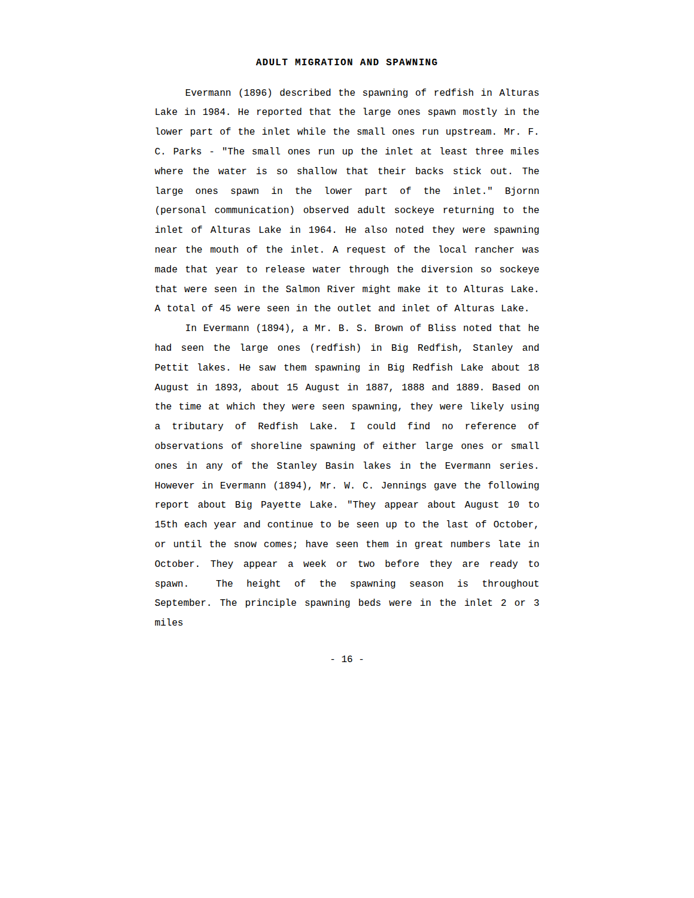ADULT MIGRATION AND SPAWNING
Evermann (1896) described the spawning of redfish in Alturas Lake in 1984. He reported that the large ones spawn mostly in the lower part of the inlet while the small ones run upstream. Mr. F. C. Parks - "The small ones run up the inlet at least three miles where the water is so shallow that their backs stick out. The large ones spawn in the lower part of the inlet." Bjornn (personal communication) observed adult sockeye returning to the inlet of Alturas Lake in 1964. He also noted they were spawning near the mouth of the inlet. A request of the local rancher was made that year to release water through the diversion so sockeye that were seen in the Salmon River might make it to Alturas Lake. A total of 45 were seen in the outlet and inlet of Alturas Lake.
In Evermann (1894), a Mr. B. S. Brown of Bliss noted that he had seen the large ones (redfish) in Big Redfish, Stanley and Pettit lakes. He saw them spawning in Big Redfish Lake about 18 August in 1893, about 15 August in 1887, 1888 and 1889. Based on the time at which they were seen spawning, they were likely using a tributary of Redfish Lake. I could find no reference of observations of shoreline spawning of either large ones or small ones in any of the Stanley Basin lakes in the Evermann series. However in Evermann (1894), Mr. W. C. Jennings gave the following report about Big Payette Lake. "They appear about August 10 to 15th each year and continue to be seen up to the last of October, or until the snow comes; have seen them in great numbers late in October. They appear a week or two before they are ready to spawn. The height of the spawning season is throughout September. The principle spawning beds were in the inlet 2 or 3 miles
- 16 -